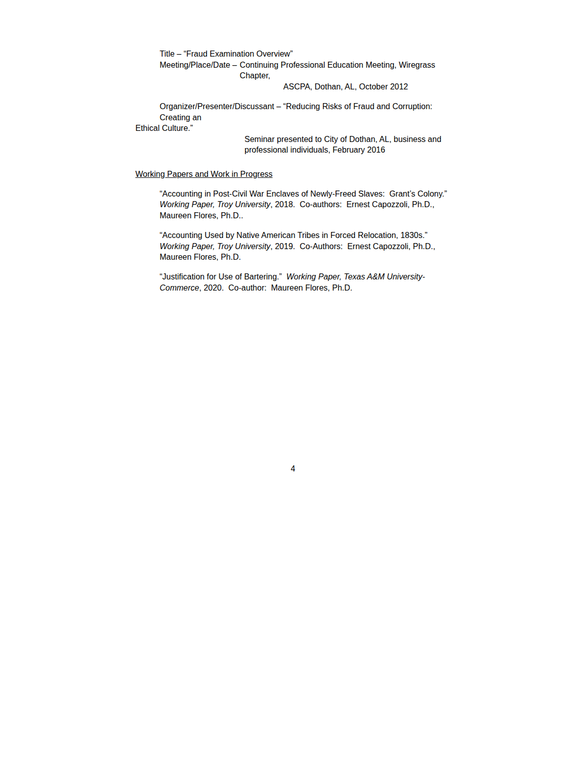Title – “Fraud Examination Overview”
Meeting/Place/Date – Continuing Professional Education Meeting, Wiregrass Chapter,
ASCPA, Dothan, AL, October 2012
Organizer/Presenter/Discussant – “Reducing Risks of Fraud and Corruption: Creating an
Ethical Culture.”
Seminar presented to City of Dothan, AL, business and
professional individuals, February 2016
Working Papers and Work in Progress
“Accounting in Post-Civil War Enclaves of Newly-Freed Slaves: Grant’s Colony.” Working Paper, Troy University, 2018. Co-authors: Ernest Capozzoli, Ph.D., Maureen Flores, Ph.D..
“Accounting Used by Native American Tribes in Forced Relocation, 1830s.” Working Paper, Troy University, 2019. Co-Authors: Ernest Capozzoli, Ph.D., Maureen Flores, Ph.D.
“Justification for Use of Bartering.” Working Paper, Texas A&M University-Commerce, 2020. Co-author: Maureen Flores, Ph.D.
4